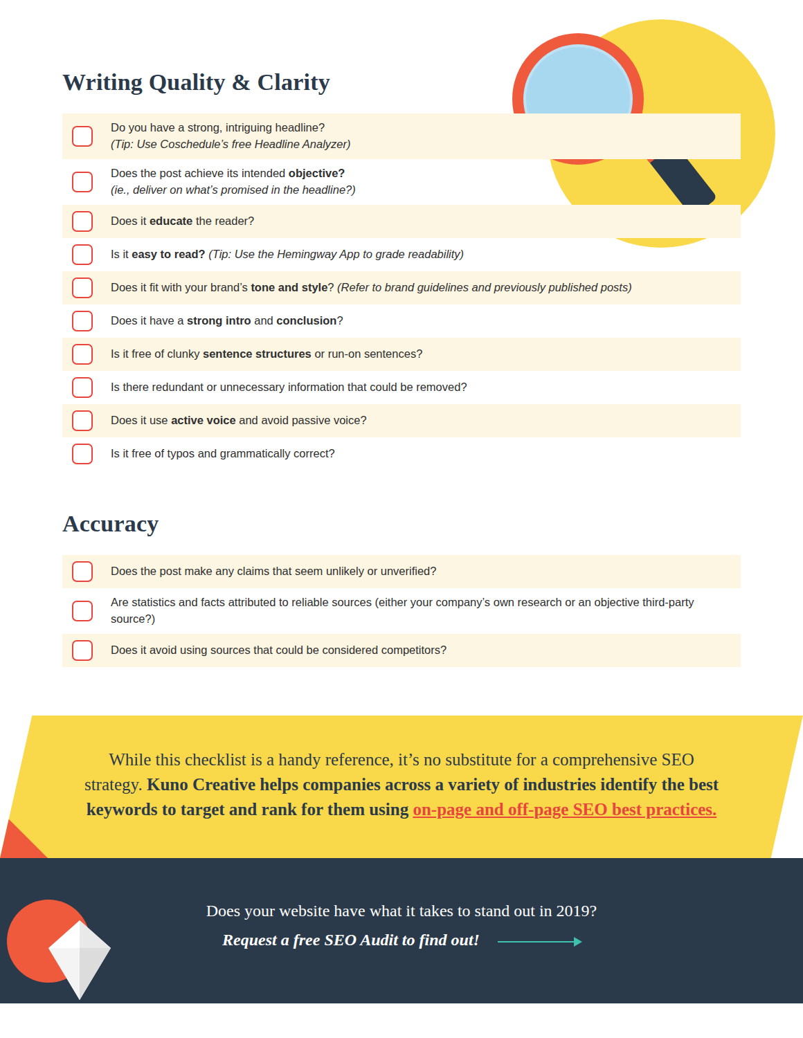Writing Quality & Clarity
Do you have a strong, intriguing headline?
(Tip: Use Coschedule’s free Headline Analyzer)
Does the post achieve its intended objective?
(ie., deliver on what’s promised in the headline?)
Does it educate the reader?
Is it easy to read? (Tip: Use the Hemingway App to grade readability)
Does it fit with your brand’s tone and style? (Refer to brand guidelines and previously published posts)
Does it have a strong intro and conclusion?
Is it free of clunky sentence structures or run-on sentences?
Is there redundant or unnecessary information that could be removed?
Does it use active voice and avoid passive voice?
Is it free of typos and grammatically correct?
Accuracy
Does the post make any claims that seem unlikely or unverified?
Are statistics and facts attributed to reliable sources (either your company’s own research or an objective third-party source?)
Does it avoid using sources that could be considered competitors?
While this checklist is a handy reference, it’s no substitute for a comprehensive SEO strategy. Kuno Creative helps companies across a variety of industries identify the best keywords to target and rank for them using on-page and off-page SEO best practices.
Does your website have what it takes to stand out in 2019?
Request a free SEO Audit to find out!